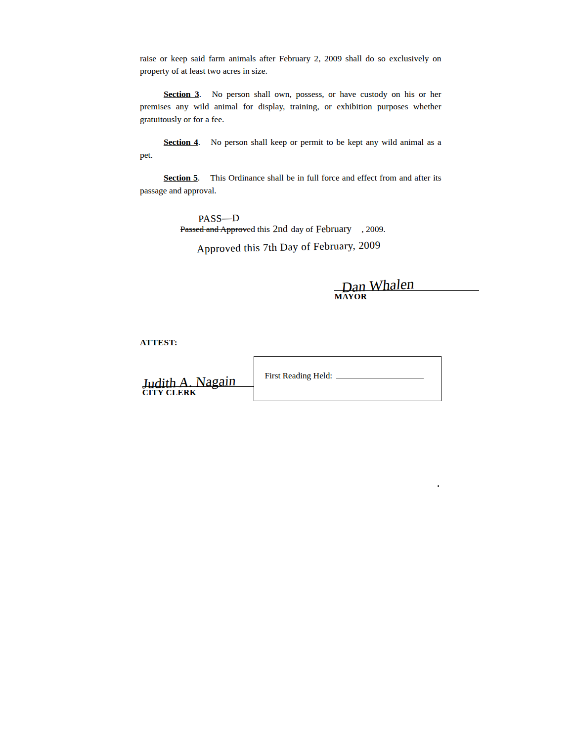raise or keep said farm animals after February 2, 2009 shall do so exclusively on property of at least two acres in size.
Section 3. No person shall own, possess, or have custody on his or her premises any wild animal for display, training, or exhibition purposes whether gratuitously or for a fee.
Section 4. No person shall keep or permit to be kept any wild animal as a pet.
Section 5. This Ordinance shall be in full force and effect from and after its passage and approval.
PASS—D Passed and Approved this 2nd day of February , 2009.
Approved this 7th Day of February, 2009
Dan Whalen
MAYOR
ATTEST:
Judith A. Nagain
CITY CLERK
First Reading Held: